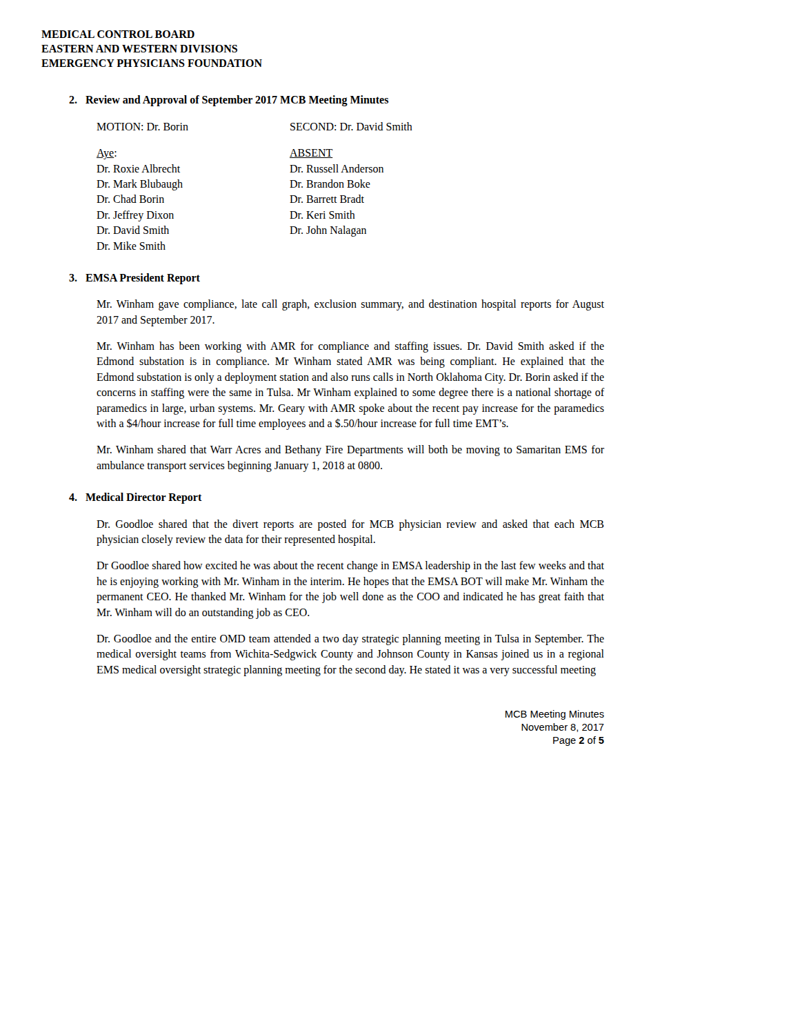MEDICAL CONTROL BOARD
EASTERN AND WESTERN DIVISIONS
EMERGENCY PHYSICIANS FOUNDATION
2. Review and Approval of September 2017 MCB Meeting Minutes
| MOTION: Dr. Borin | SECOND: Dr. David Smith |
| Aye : | ABSENT |
| Dr. Roxie Albrecht | Dr. Russell Anderson |
| Dr. Mark Blubaugh | Dr. Brandon Boke |
| Dr. Chad Borin | Dr. Barrett Bradt |
| Dr. Jeffrey Dixon | Dr. Keri Smith |
| Dr. David Smith | Dr. John Nalagan |
| Dr. Mike Smith | |
3. EMSA President Report
Mr. Winham gave compliance, late call graph, exclusion summary, and destination hospital reports for August 2017 and September 2017.
Mr. Winham has been working with AMR for compliance and staffing issues. Dr. David Smith asked if the Edmond substation is in compliance. Mr Winham stated AMR was being compliant. He explained that the Edmond substation is only a deployment station and also runs calls in North Oklahoma City. Dr. Borin asked if the concerns in staffing were the same in Tulsa. Mr Winham explained to some degree there is a national shortage of paramedics in large, urban systems. Mr. Geary with AMR spoke about the recent pay increase for the paramedics with a $4/hour increase for full time employees and a $.50/hour increase for full time EMT’s.
Mr. Winham shared that Warr Acres and Bethany Fire Departments will both be moving to Samaritan EMS for ambulance transport services beginning January 1, 2018 at 0800.
4. Medical Director Report
Dr. Goodloe shared that the divert reports are posted for MCB physician review and asked that each MCB physician closely review the data for their represented hospital.
Dr Goodloe shared how excited he was about the recent change in EMSA leadership in the last few weeks and that he is enjoying working with Mr. Winham in the interim. He hopes that the EMSA BOT will make Mr. Winham the permanent CEO. He thanked Mr. Winham for the job well done as the COO and indicated he has great faith that Mr. Winham will do an outstanding job as CEO.
Dr. Goodloe and the entire OMD team attended a two day strategic planning meeting in Tulsa in September. The medical oversight teams from Wichita-Sedgwick County and Johnson County in Kansas joined us in a regional EMS medical oversight strategic planning meeting for the second day. He stated it was a very successful meeting
MCB Meeting Minutes
November 8, 2017
Page 2 of 5